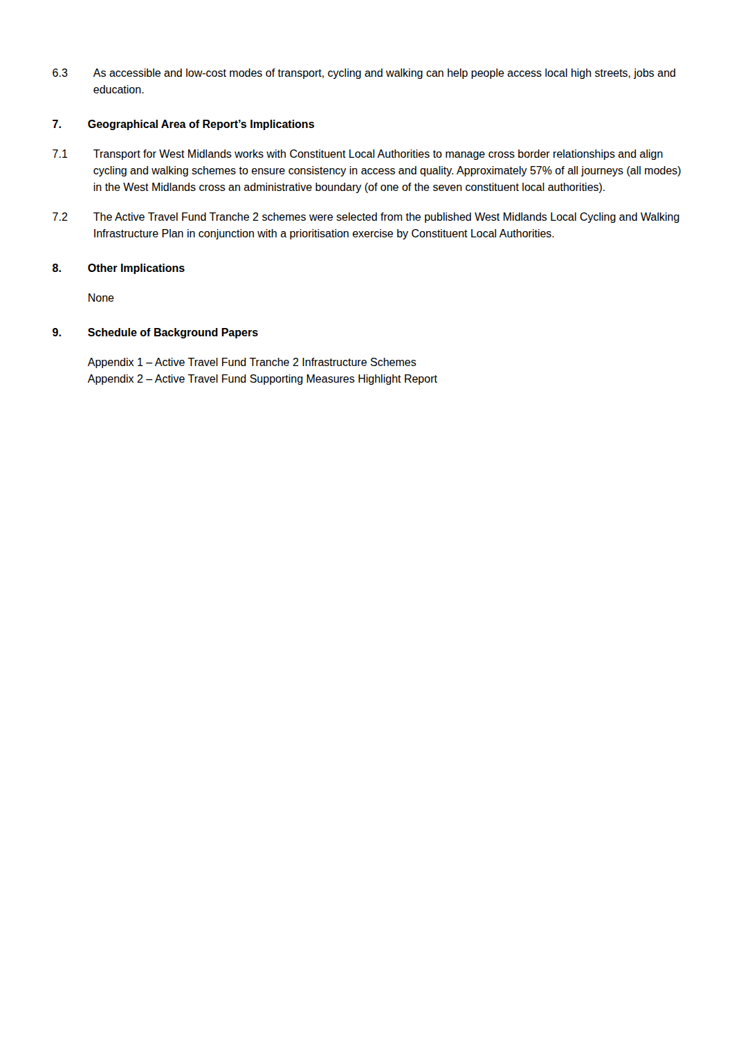6.3
As accessible and low-cost modes of transport, cycling and walking can help people access local high streets, jobs and education.
7. Geographical Area of Report’s Implications
7.1
Transport for West Midlands works with Constituent Local Authorities to manage cross border relationships and align cycling and walking schemes to ensure consistency in access and quality. Approximately 57% of all journeys (all modes) in the West Midlands cross an administrative boundary (of one of the seven constituent local authorities).
7.2
The Active Travel Fund Tranche 2 schemes were selected from the published West Midlands Local Cycling and Walking Infrastructure Plan in conjunction with a prioritisation exercise by Constituent Local Authorities.
8. Other Implications
None
9. Schedule of Background Papers
Appendix 1 – Active Travel Fund Tranche 2 Infrastructure Schemes
Appendix 2 – Active Travel Fund Supporting Measures Highlight Report